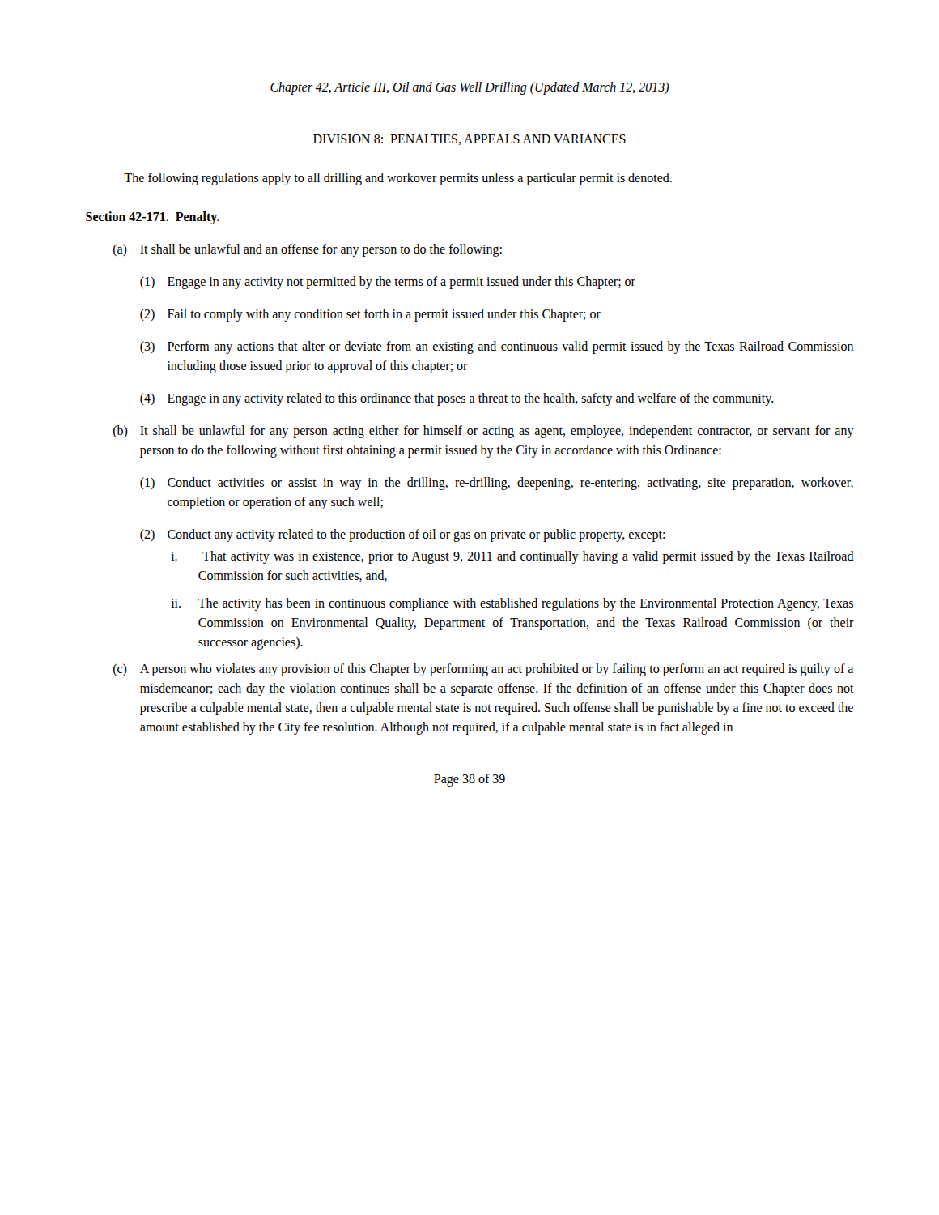Chapter 42, Article III, Oil and Gas Well Drilling (Updated March 12, 2013)
DIVISION 8: PENALTIES, APPEALS AND VARIANCES
The following regulations apply to all drilling and workover permits unless a particular permit is denoted.
Section 42-171. Penalty.
(a) It shall be unlawful and an offense for any person to do the following:
(1) Engage in any activity not permitted by the terms of a permit issued under this Chapter; or
(2) Fail to comply with any condition set forth in a permit issued under this Chapter; or
(3) Perform any actions that alter or deviate from an existing and continuous valid permit issued by the Texas Railroad Commission including those issued prior to approval of this chapter; or
(4) Engage in any activity related to this ordinance that poses a threat to the health, safety and welfare of the community.
(b) It shall be unlawful for any person acting either for himself or acting as agent, employee, independent contractor, or servant for any person to do the following without first obtaining a permit issued by the City in accordance with this Ordinance:
(1) Conduct activities or assist in way in the drilling, re-drilling, deepening, re-entering, activating, site preparation, workover, completion or operation of any such well;
(2) Conduct any activity related to the production of oil or gas on private or public property, except:
i. That activity was in existence, prior to August 9, 2011 and continually having a valid permit issued by the Texas Railroad Commission for such activities, and,
ii. The activity has been in continuous compliance with established regulations by the Environmental Protection Agency, Texas Commission on Environmental Quality, Department of Transportation, and the Texas Railroad Commission (or their successor agencies).
(c) A person who violates any provision of this Chapter by performing an act prohibited or by failing to perform an act required is guilty of a misdemeanor; each day the violation continues shall be a separate offense. If the definition of an offense under this Chapter does not prescribe a culpable mental state, then a culpable mental state is not required. Such offense shall be punishable by a fine not to exceed the amount established by the City fee resolution. Although not required, if a culpable mental state is in fact alleged in
Page 38 of 39